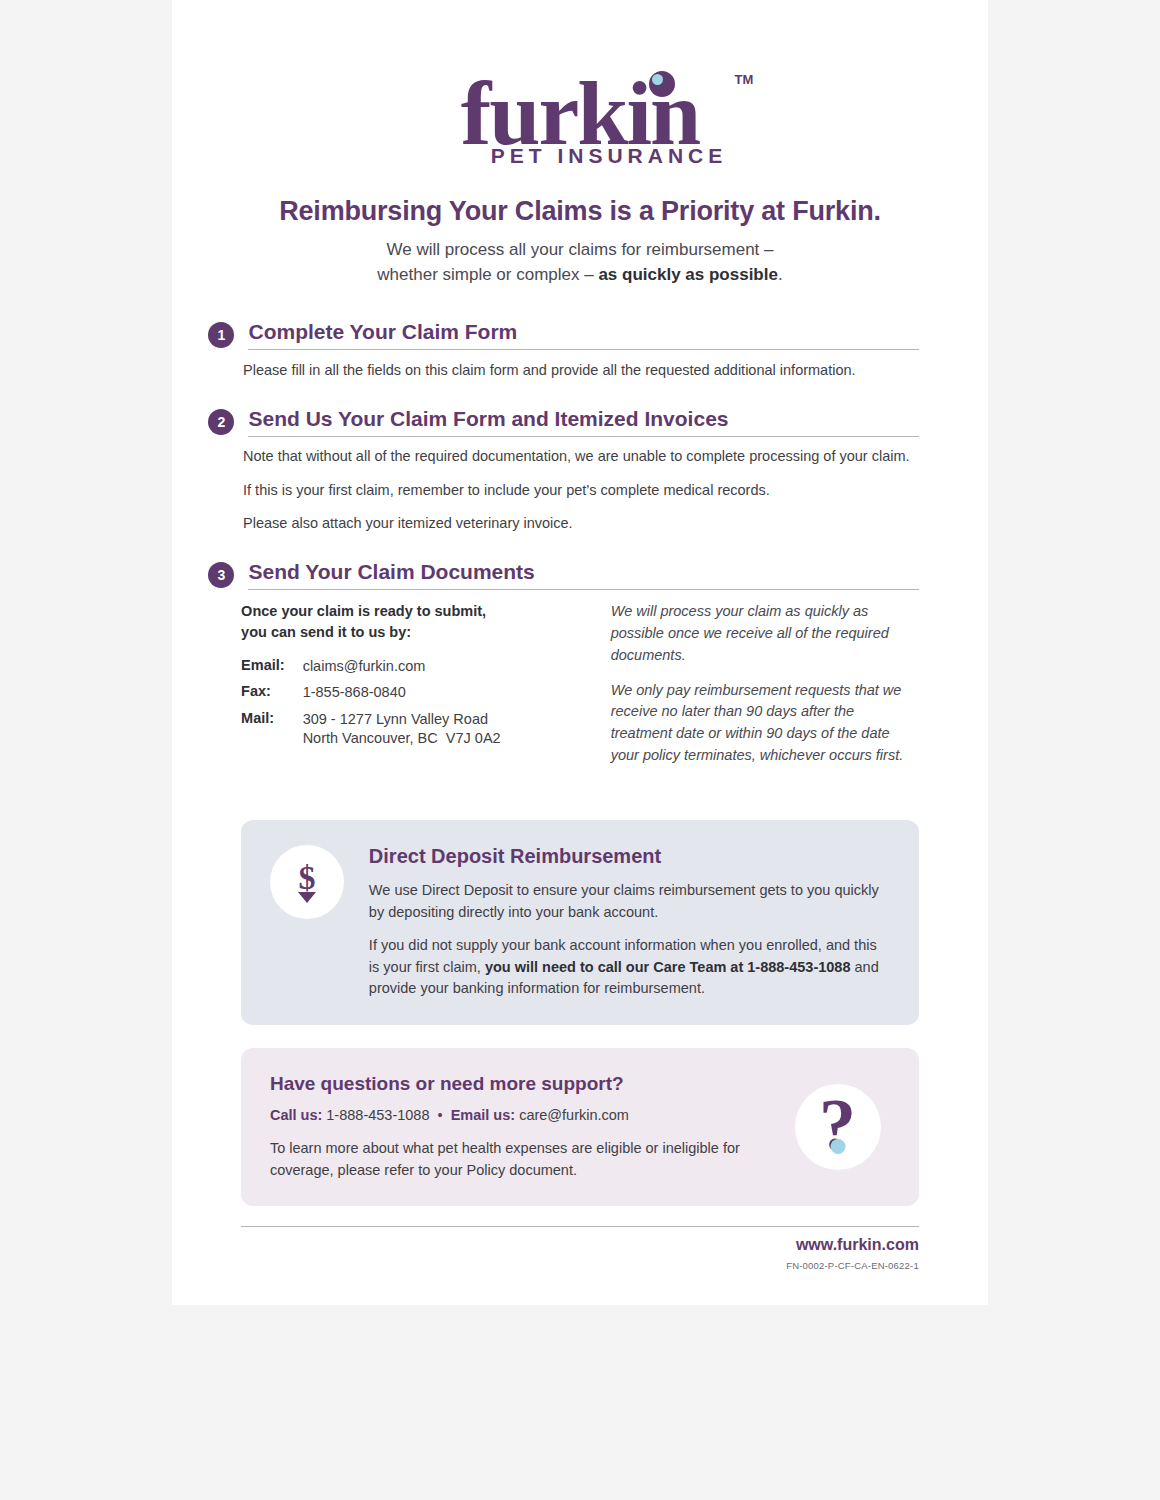furkin TM PET INSURANCE
Reimbursing Your Claims is a Priority at Furkin.
We will process all your claims for reimbursement –
whether simple or complex – as quickly as possible.
1
Complete Your Claim Form
Please fill in all the fields on this claim form and provide all the requested additional information.
2
Send Us Your Claim Form and Itemized Invoices
Note that without all of the required documentation, we are unable to complete processing of your claim.
If this is your first claim, remember to include your pet’s complete medical records.
Please also attach your itemized veterinary invoice.
3
Send Your Claim Documents
Once your claim is ready to submit,
you can send it to us by:
| Email: | claims@furkin.com |
| Fax: | 1-855-868-0840 |
| Mail: | 309 - 1277 Lynn Valley Road North Vancouver, BC V7J 0A2 |
We will process your claim as quickly as possible once we receive all of the required documents.
We only pay reimbursement requests that we receive no later than 90 days after the treatment date or within 90 days of the date your policy terminates, whichever occurs first.
$
Direct Deposit Reimbursement
We use Direct Deposit to ensure your claims reimbursement gets to you quickly by depositing directly into your bank account.
If you did not supply your bank account information when you enrolled, and this is your first claim, you will need to call our Care Team at 1-888-453-1088 and provide your banking information for reimbursement.
Have questions or need more support?
Call us: 1-888-453-1088 • Email us: care@furkin.com
To learn more about what pet health expenses are eligible or ineligible for coverage, please refer to your Policy document.
?
www.furkin.com
FN-0002-P-CF-CA-EN-0622-1